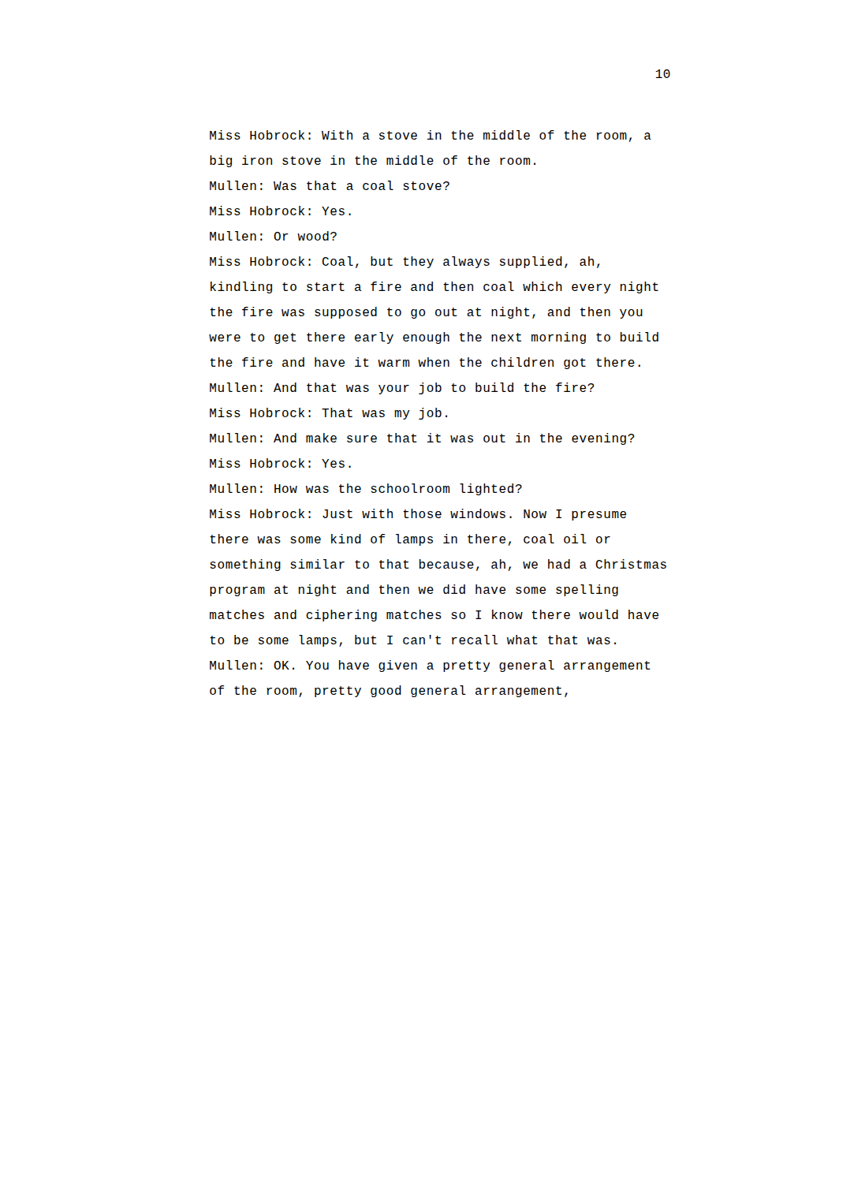10
Miss Hobrock: With a stove in the middle of the room, a big iron stove in the middle of the room.
Mullen: Was that a coal stove?
Miss Hobrock: Yes.
Mullen: Or wood?
Miss Hobrock: Coal, but they always supplied, ah, kindling to start a fire and then coal which every night the fire was supposed to go out at night, and then you were to get there early enough the next morning to build the fire and have it warm when the children got there.
Mullen: And that was your job to build the fire?
Miss Hobrock: That was my job.
Mullen: And make sure that it was out in the evening?
Miss Hobrock: Yes.
Mullen: How was the schoolroom lighted?
Miss Hobrock: Just with those windows. Now I presume there was some kind of lamps in there, coal oil or something similar to that because, ah, we had a Christmas program at night and then we did have some spelling matches and ciphering matches so I know there would have to be some lamps, but I can't recall what that was.
Mullen: OK. You have given a pretty general arrangement of the room, pretty good general arrangement,